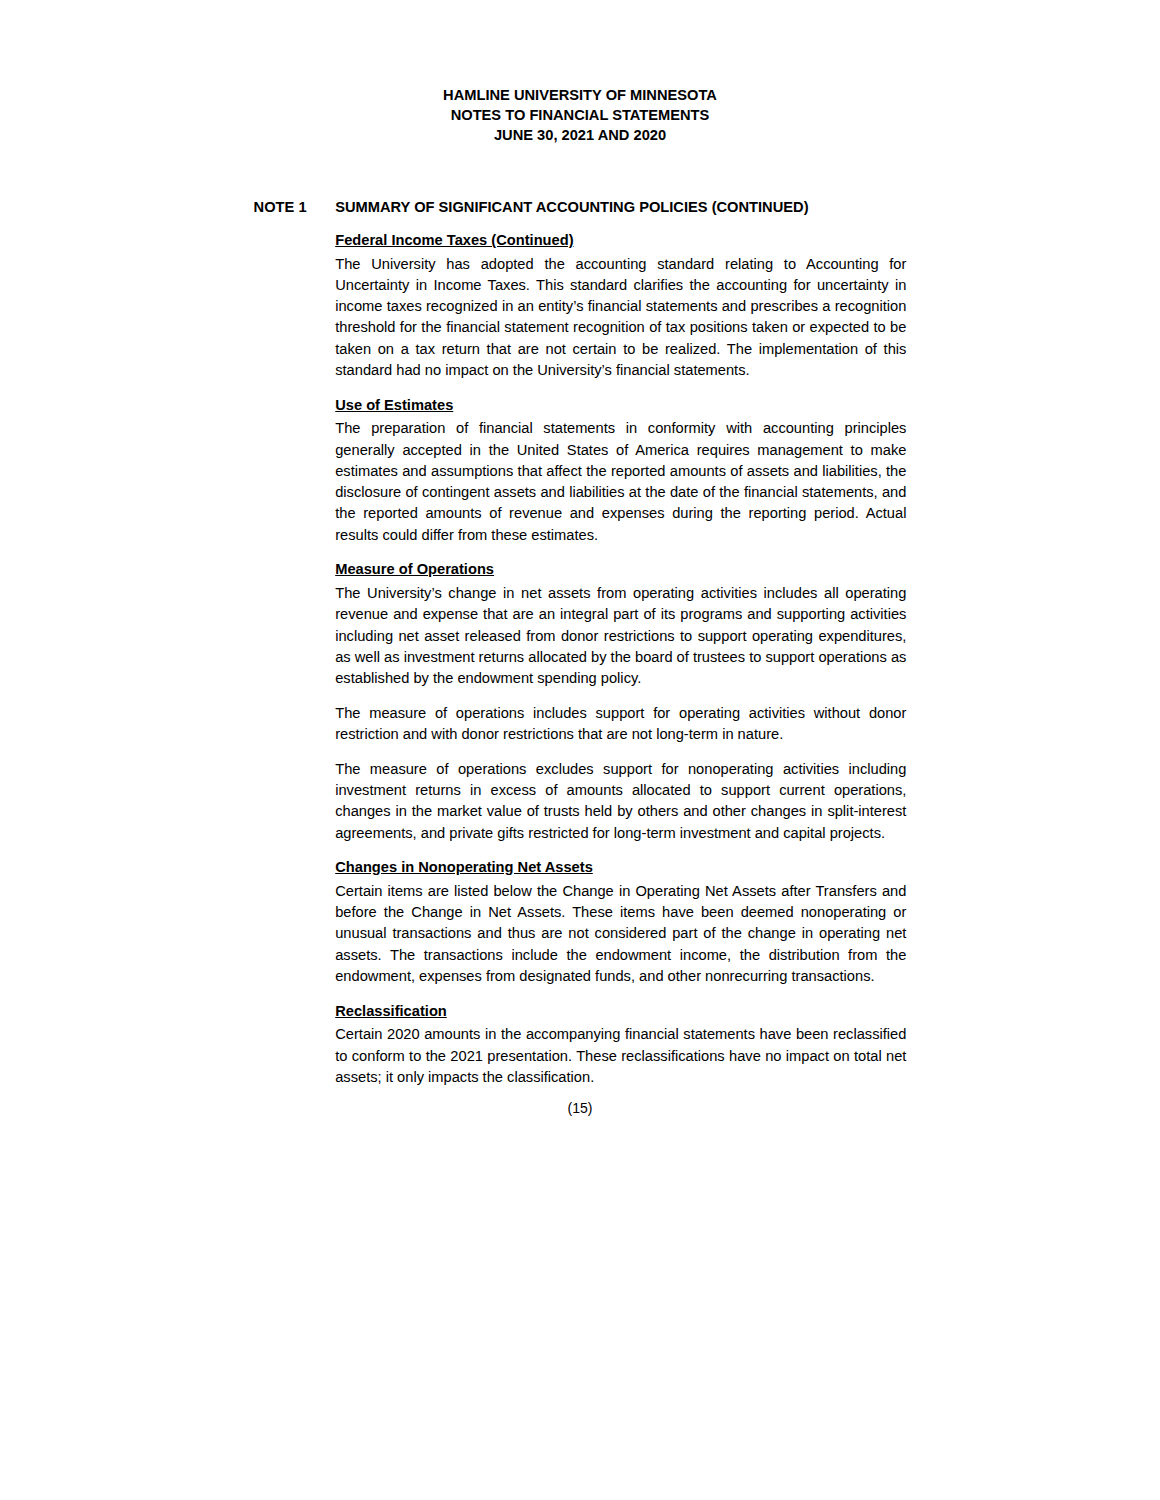HAMLINE UNIVERSITY OF MINNESOTA
NOTES TO FINANCIAL STATEMENTS
JUNE 30, 2021 AND 2020
NOTE 1
SUMMARY OF SIGNIFICANT ACCOUNTING POLICIES (CONTINUED)
Federal Income Taxes (Continued)
The University has adopted the accounting standard relating to Accounting for Uncertainty in Income Taxes. This standard clarifies the accounting for uncertainty in income taxes recognized in an entity’s financial statements and prescribes a recognition threshold for the financial statement recognition of tax positions taken or expected to be taken on a tax return that are not certain to be realized. The implementation of this standard had no impact on the University’s financial statements.
Use of Estimates
The preparation of financial statements in conformity with accounting principles generally accepted in the United States of America requires management to make estimates and assumptions that affect the reported amounts of assets and liabilities, the disclosure of contingent assets and liabilities at the date of the financial statements, and the reported amounts of revenue and expenses during the reporting period. Actual results could differ from these estimates.
Measure of Operations
The University’s change in net assets from operating activities includes all operating revenue and expense that are an integral part of its programs and supporting activities including net asset released from donor restrictions to support operating expenditures, as well as investment returns allocated by the board of trustees to support operations as established by the endowment spending policy.
The measure of operations includes support for operating activities without donor restriction and with donor restrictions that are not long-term in nature.
The measure of operations excludes support for nonoperating activities including investment returns in excess of amounts allocated to support current operations, changes in the market value of trusts held by others and other changes in split-interest agreements, and private gifts restricted for long-term investment and capital projects.
Changes in Nonoperating Net Assets
Certain items are listed below the Change in Operating Net Assets after Transfers and before the Change in Net Assets. These items have been deemed nonoperating or unusual transactions and thus are not considered part of the change in operating net assets. The transactions include the endowment income, the distribution from the endowment, expenses from designated funds, and other nonrecurring transactions.
Reclassification
Certain 2020 amounts in the accompanying financial statements have been reclassified to conform to the 2021 presentation. These reclassifications have no impact on total net assets; it only impacts the classification.
(15)